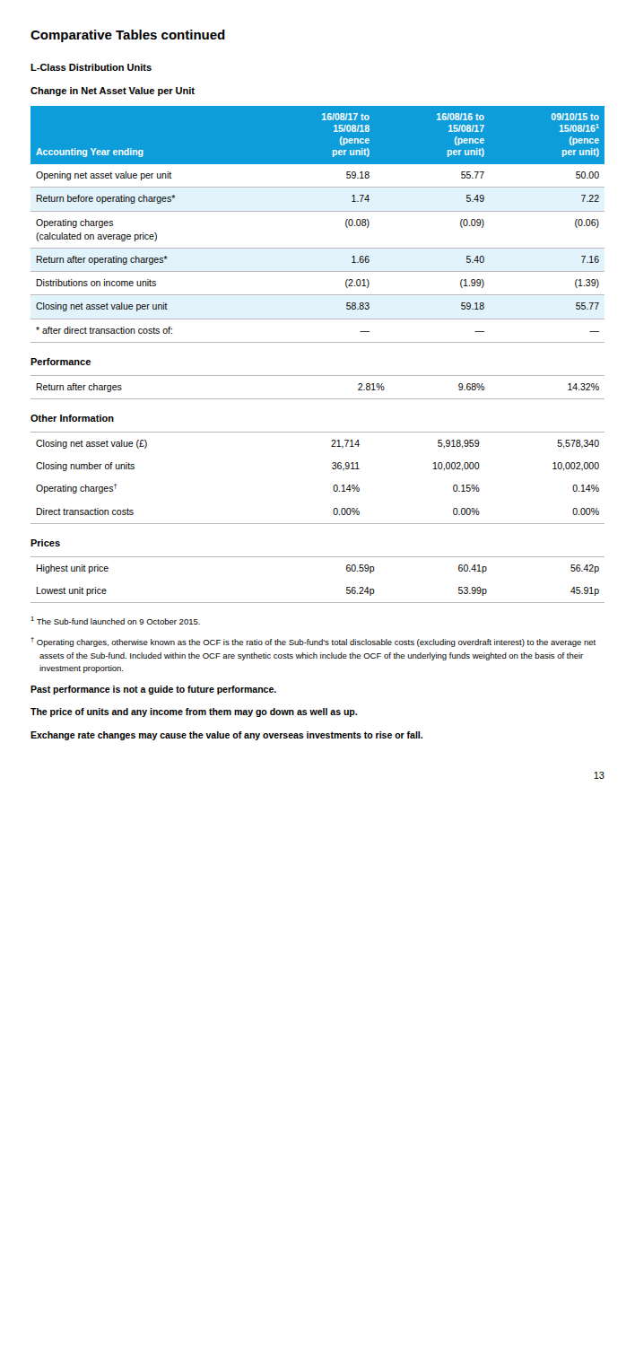Comparative Tables continued
L-Class Distribution Units
Change in Net Asset Value per Unit
| Accounting Year ending | 16/08/17 to 15/08/18 (pence per unit) | 16/08/16 to 15/08/17 (pence per unit) | 09/10/15 to 15/08/16 1 (pence per unit) |
| --- | --- | --- | --- |
| Opening net asset value per unit | 59.18 | 55.77 | 50.00 |
| Return before operating charges* | 1.74 | 5.49 | 7.22 |
| Operating charges (calculated on average price) | (0.08) | (0.09) | (0.06) |
| Return after operating charges* | 1.66 | 5.40 | 7.16 |
| Distributions on income units | (2.01) | (1.99) | (1.39) |
| Closing net asset value per unit | 58.83 | 59.18 | 55.77 |
| * after direct transaction costs of: | — | — | — |
Performance
| Return after charges | 2.81% | 9.68% | 14.32% |
Other Information
| Closing net asset value (£) | 21,714 | 5,918,959 | 5,578,340 |
| Closing number of units | 36,911 | 10,002,000 | 10,002,000 |
| Operating charges † | 0.14% | 0.15% | 0.14% |
| Direct transaction costs | 0.00% | 0.00% | 0.00% |
Prices
| Highest unit price | 60.59p | 60.41p | 56.42p |
| Lowest unit price | 56.24p | 53.99p | 45.91p |
1 The Sub-fund launched on 9 October 2015.
† Operating charges, otherwise known as the OCF is the ratio of the Sub-fund's total disclosable costs (excluding overdraft interest) to the average net assets of the Sub-fund. Included within the OCF are synthetic costs which include the OCF of the underlying funds weighted on the basis of their investment proportion.
Past performance is not a guide to future performance.
The price of units and any income from them may go down as well as up.
Exchange rate changes may cause the value of any overseas investments to rise or fall.
13